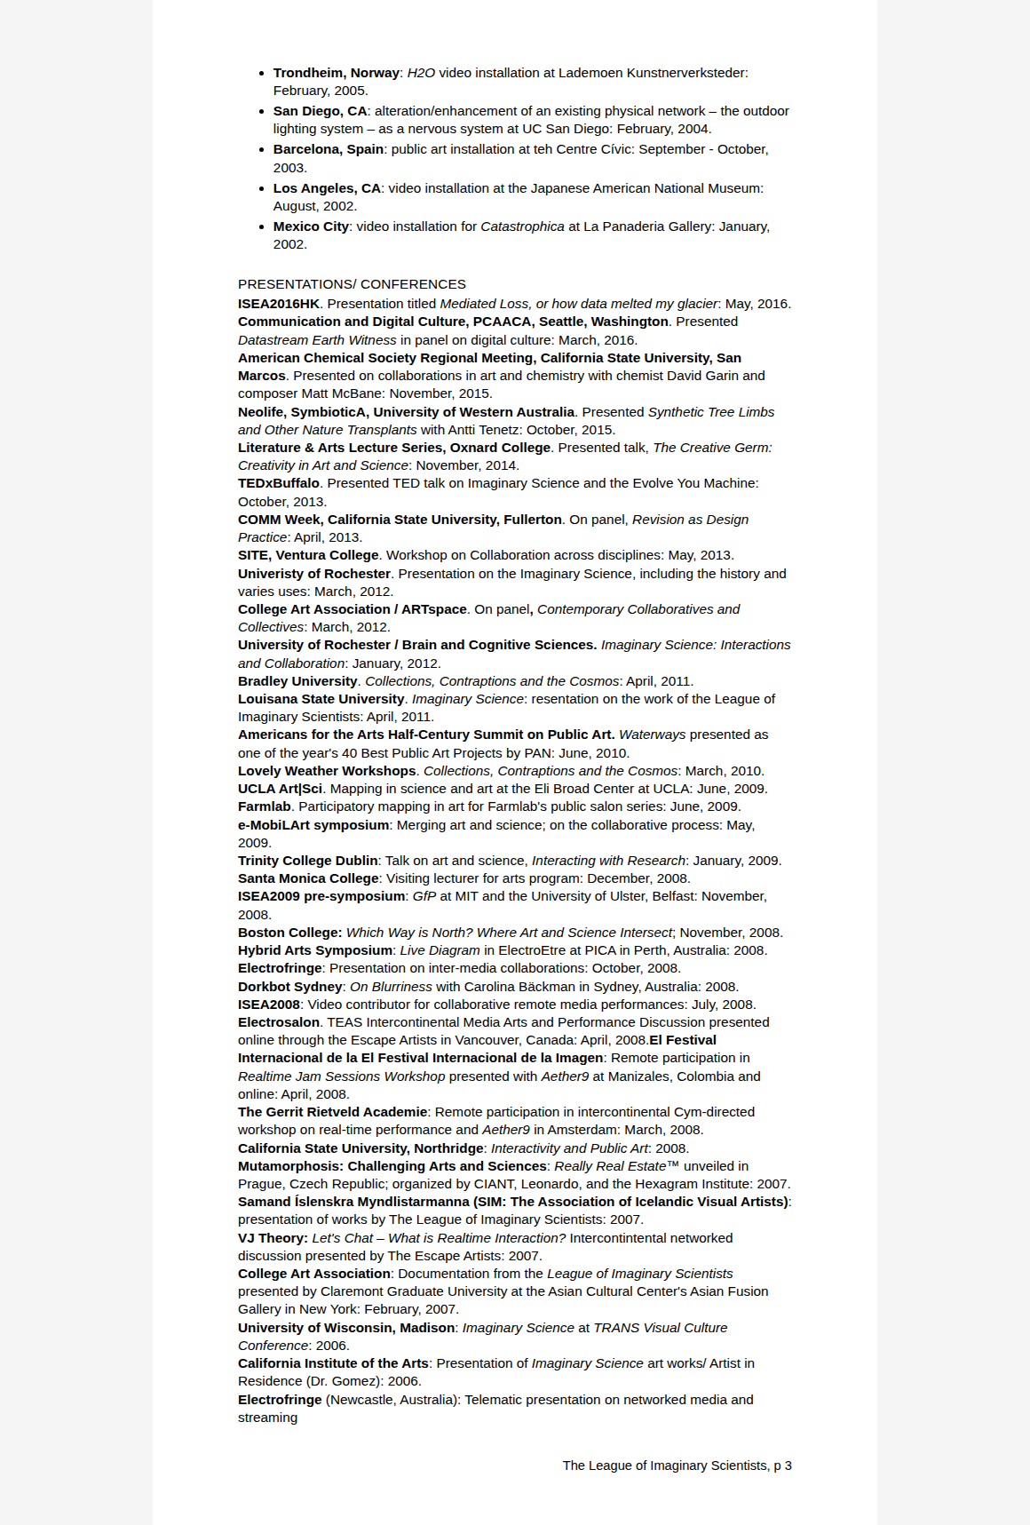Trondheim, Norway: H2O video installation at Lademoen Kunstnerverksteder: February, 2005.
San Diego, CA: alteration/enhancement of an existing physical network – the outdoor lighting system – as a nervous system at UC San Diego: February, 2004.
Barcelona, Spain: public art installation at teh Centre Cívic: September - October, 2003.
Los Angeles, CA: video installation at the Japanese American National Museum: August, 2002.
Mexico City: video installation for Catastrophica at La Panaderia Gallery: January, 2002.
PRESENTATIONS/ CONFERENCES
ISEA2016HK. Presentation titled Mediated Loss, or how data melted my glacier: May, 2016.
Communication and Digital Culture, PCAACA, Seattle, Washington. Presented Datastream Earth Witness in panel on digital culture: March, 2016.
American Chemical Society Regional Meeting, California State University, San Marcos. Presented on collaborations in art and chemistry with chemist David Garin and composer Matt McBane: November, 2015.
Neolife, SymbioticA, University of Western Australia. Presented Synthetic Tree Limbs and Other Nature Transplants with Antti Tenetz: October, 2015.
Literature & Arts Lecture Series, Oxnard College. Presented talk, The Creative Germ: Creativity in Art and Science: November, 2014.
TEDxBuffalo. Presented TED talk on Imaginary Science and the Evolve You Machine: October, 2013.
COMM Week, California State University, Fullerton. On panel, Revision as Design Practice: April, 2013.
SITE, Ventura College. Workshop on Collaboration across disciplines: May, 2013.
Univeristy of Rochester. Presentation on the Imaginary Science, including the history and varies uses: March, 2012.
College Art Association / ARTspace. On panel, Contemporary Collaboratives and Collectives: March, 2012.
University of Rochester / Brain and Cognitive Sciences. Imaginary Science: Interactions and Collaboration: January, 2012.
Bradley University. Collections, Contraptions and the Cosmos: April, 2011.
Louisana State University. Imaginary Science: resentation on the work of the League of Imaginary Scientists: April, 2011.
Americans for the Arts Half-Century Summit on Public Art. Waterways presented as one of the year's 40 Best Public Art Projects by PAN: June, 2010.
Lovely Weather Workshops. Collections, Contraptions and the Cosmos: March, 2010.
UCLA Art|Sci. Mapping in science and art at the Eli Broad Center at UCLA: June, 2009.
Farmlab. Participatory mapping in art for Farmlab's public salon series: June, 2009.
e-MobiLArt symposium: Merging art and science; on the collaborative process: May, 2009.
Trinity College Dublin: Talk on art and science, Interacting with Research: January, 2009.
Santa Monica College: Visiting lecturer for arts program: December, 2008.
ISEA2009 pre-symposium: GfP at MIT and the University of Ulster, Belfast: November, 2008.
Boston College: Which Way is North? Where Art and Science Intersect; November, 2008.
Hybrid Arts Symposium: Live Diagram in ElectroEtre at PICA in Perth, Australia: 2008.
Electrofringe: Presentation on inter-media collaborations: October, 2008.
Dorkbot Sydney: On Blurriness with Carolina Bäckman in Sydney, Australia: 2008.
ISEA2008: Video contributor for collaborative remote media performances: July, 2008.
Electrosalon. TEAS Intercontinental Media Arts and Performance Discussion presented online through the Escape Artists in Vancouver, Canada: April, 2008.El Festival Internacional de la El Festival Internacional de la Imagen: Remote participation in Realtime Jam Sessions Workshop presented with Aether9 at Manizales, Colombia and online: April, 2008.
The Gerrit Rietveld Academie: Remote participation in intercontinental Cym-directed workshop on real-time performance and Aether9 in Amsterdam: March, 2008.
California State University, Northridge: Interactivity and Public Art: 2008.
Mutamorphosis: Challenging Arts and Sciences: Really Real Estate™ unveiled in Prague, Czech Republic; organized by CIANT, Leonardo, and the Hexagram Institute: 2007.
Samand Íslenskra Myndlistarmanna (SIM: The Association of Icelandic Visual Artists): presentation of works by The League of Imaginary Scientists: 2007.
VJ Theory: Let's Chat – What is Realtime Interaction? Intercontintental networked discussion presented by The Escape Artists: 2007.
College Art Association: Documentation from the League of Imaginary Scientists presented by Claremont Graduate University at the Asian Cultural Center's Asian Fusion Gallery in New York: February, 2007.
University of Wisconsin, Madison: Imaginary Science at TRANS Visual Culture Conference: 2006.
California Institute of the Arts: Presentation of Imaginary Science art works/ Artist in Residence (Dr. Gomez): 2006.
Electrofringe (Newcastle, Australia): Telematic presentation on networked media and streaming
The League of Imaginary Scientists, p 3